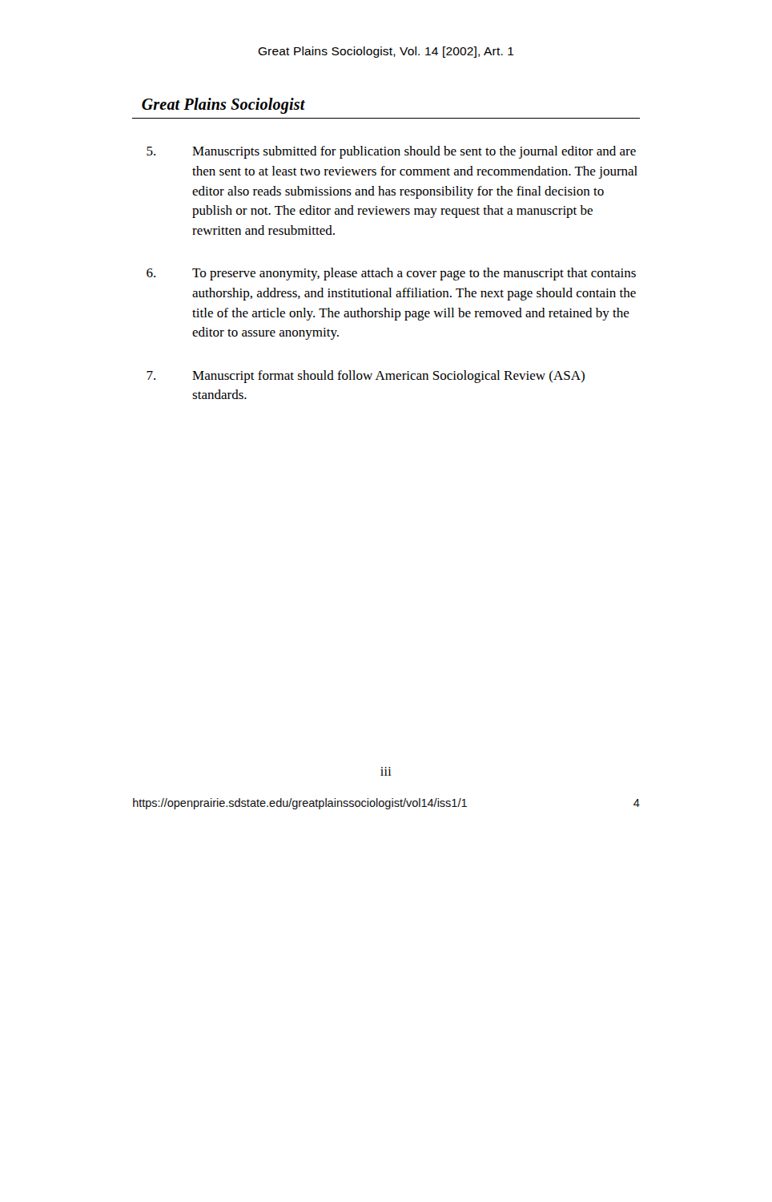Great Plains Sociologist, Vol. 14 [2002], Art. 1
Great Plains Sociologist
5.
Manuscripts submitted for publication should be sent to the journal editor and are then sent to at least two reviewers for comment and recommendation. The journal editor also reads submissions and has responsibility for the final decision to publish or not. The editor and reviewers may request that a manuscript be rewritten and resubmitted.
6.
To preserve anonymity, please attach a cover page to the manuscript that contains authorship, address, and institutional affiliation. The next page should contain the title of the article only. The authorship page will be removed and retained by the editor to assure anonymity.
7.
Manuscript format should follow American Sociological Review (ASA) standards.
iii
https://openprairie.sdstate.edu/greatplainssociologist/vol14/iss1/1
4